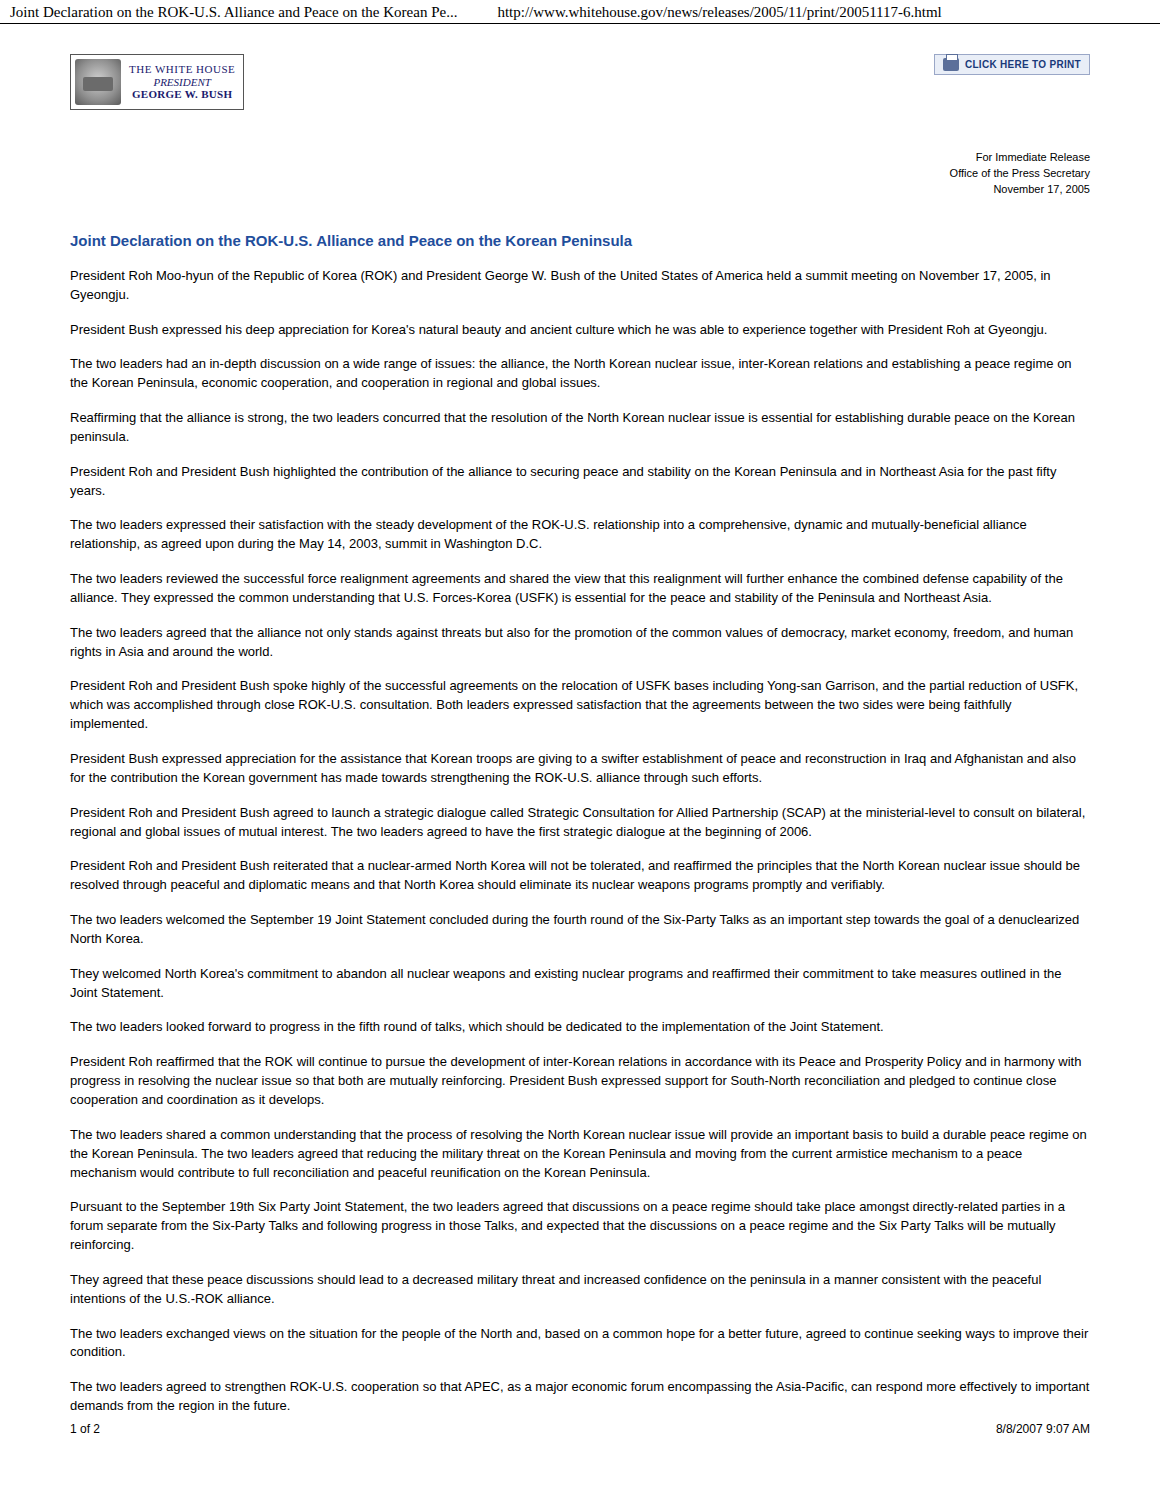Joint Declaration on the ROK-U.S. Alliance and Peace on the Korean Pe... http://www.whitehouse.gov/news/releases/2005/11/print/20051117-6.html
THE WHITE HOUSE
PRESIDENT
GEORGE W. BUSH
CLICK HERE TO PRINT
For Immediate Release
Office of the Press Secretary
November 17, 2005
Joint Declaration on the ROK-U.S. Alliance and Peace on the Korean Peninsula
President Roh Moo-hyun of the Republic of Korea (ROK) and President George W. Bush of the United States of America held a summit meeting on November 17, 2005, in Gyeongju.
President Bush expressed his deep appreciation for Korea's natural beauty and ancient culture which he was able to experience together with President Roh at Gyeongju.
The two leaders had an in-depth discussion on a wide range of issues: the alliance, the North Korean nuclear issue, inter-Korean relations and establishing a peace regime on the Korean Peninsula, economic cooperation, and cooperation in regional and global issues.
Reaffirming that the alliance is strong, the two leaders concurred that the resolution of the North Korean nuclear issue is essential for establishing durable peace on the Korean peninsula.
President Roh and President Bush highlighted the contribution of the alliance to securing peace and stability on the Korean Peninsula and in Northeast Asia for the past fifty years.
The two leaders expressed their satisfaction with the steady development of the ROK-U.S. relationship into a comprehensive, dynamic and mutually-beneficial alliance relationship, as agreed upon during the May 14, 2003, summit in Washington D.C.
The two leaders reviewed the successful force realignment agreements and shared the view that this realignment will further enhance the combined defense capability of the alliance. They expressed the common understanding that U.S. Forces-Korea (USFK) is essential for the peace and stability of the Peninsula and Northeast Asia.
The two leaders agreed that the alliance not only stands against threats but also for the promotion of the common values of democracy, market economy, freedom, and human rights in Asia and around the world.
President Roh and President Bush spoke highly of the successful agreements on the relocation of USFK bases including Yong-san Garrison, and the partial reduction of USFK, which was accomplished through close ROK-U.S. consultation. Both leaders expressed satisfaction that the agreements between the two sides were being faithfully implemented.
President Bush expressed appreciation for the assistance that Korean troops are giving to a swifter establishment of peace and reconstruction in Iraq and Afghanistan and also for the contribution the Korean government has made towards strengthening the ROK-U.S. alliance through such efforts.
President Roh and President Bush agreed to launch a strategic dialogue called Strategic Consultation for Allied Partnership (SCAP) at the ministerial-level to consult on bilateral, regional and global issues of mutual interest. The two leaders agreed to have the first strategic dialogue at the beginning of 2006.
President Roh and President Bush reiterated that a nuclear-armed North Korea will not be tolerated, and reaffirmed the principles that the North Korean nuclear issue should be resolved through peaceful and diplomatic means and that North Korea should eliminate its nuclear weapons programs promptly and verifiably.
The two leaders welcomed the September 19 Joint Statement concluded during the fourth round of the Six-Party Talks as an important step towards the goal of a denuclearized North Korea.
They welcomed North Korea's commitment to abandon all nuclear weapons and existing nuclear programs and reaffirmed their commitment to take measures outlined in the Joint Statement.
The two leaders looked forward to progress in the fifth round of talks, which should be dedicated to the implementation of the Joint Statement.
President Roh reaffirmed that the ROK will continue to pursue the development of inter-Korean relations in accordance with its Peace and Prosperity Policy and in harmony with progress in resolving the nuclear issue so that both are mutually reinforcing. President Bush expressed support for South-North reconciliation and pledged to continue close cooperation and coordination as it develops.
The two leaders shared a common understanding that the process of resolving the North Korean nuclear issue will provide an important basis to build a durable peace regime on the Korean Peninsula. The two leaders agreed that reducing the military threat on the Korean Peninsula and moving from the current armistice mechanism to a peace mechanism would contribute to full reconciliation and peaceful reunification on the Korean Peninsula.
Pursuant to the September 19th Six Party Joint Statement, the two leaders agreed that discussions on a peace regime should take place amongst directly-related parties in a forum separate from the Six-Party Talks and following progress in those Talks, and expected that the discussions on a peace regime and the Six Party Talks will be mutually reinforcing.
They agreed that these peace discussions should lead to a decreased military threat and increased confidence on the peninsula in a manner consistent with the peaceful intentions of the U.S.-ROK alliance.
The two leaders exchanged views on the situation for the people of the North and, based on a common hope for a better future, agreed to continue seeking ways to improve their condition.
The two leaders agreed to strengthen ROK-U.S. cooperation so that APEC, as a major economic forum encompassing the Asia-Pacific, can respond more effectively to important demands from the region in the future.
1 of 2 8/8/2007 9:07 AM